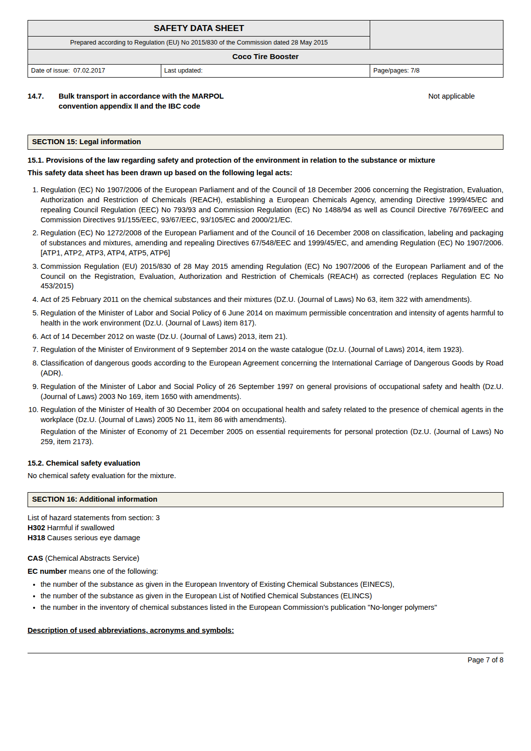| SAFETY DATA SHEET | |
| Prepared according to Regulation (EU) No 2015/830 of the Commission dated 28 May 2015 |
| Coco Tire Booster |
| Date of issue: 07.02.2017 | Last updated: | Page/pages: 7/8 |
14.7.
Bulk transport in accordance with the MARPOL
convention appendix II and the IBC code
Not applicable
SECTION 15: Legal information
15.1. Provisions of the law regarding safety and protection of the environment in relation to the substance or mixture
This safety data sheet has been drawn up based on the following legal acts:
Regulation (EC) No 1907/2006 of the European Parliament and of the Council of 18 December 2006 concerning the Registration, Evaluation, Authorization and Restriction of Chemicals (REACH), establishing a European Chemicals Agency, amending Directive 1999/45/EC and repealing Council Regulation (EEC) No 793/93 and Commission Regulation (EC) No 1488/94 as well as Council Directive 76/769/EEC and Commission Directives 91/155/EEC, 93/67/EEC, 93/105/EC and 2000/21/EC.
Regulation (EC) No 1272/2008 of the European Parliament and of the Council of 16 December 2008 on classification, labeling and packaging of substances and mixtures, amending and repealing Directives 67/548/EEC and 1999/45/EC, and amending Regulation (EC) No 1907/2006. [ATP1, ATP2, ATP3, ATP4, ATP5, ATP6]
Commission Regulation (EU) 2015/830 of 28 May 2015 amending Regulation (EC) No 1907/2006 of the European Parliament and of the Council on the Registration, Evaluation, Authorization and Restriction of Chemicals (REACH) as corrected (replaces Regulation EC No 453/2015)
Act of 25 February 2011 on the chemical substances and their mixtures (DZ.U. (Journal of Laws) No 63, item 322 with amendments).
Regulation of the Minister of Labor and Social Policy of 6 June 2014 on maximum permissible concentration and intensity of agents harmful to health in the work environment (Dz.U. (Journal of Laws) item 817).
Act of 14 December 2012 on waste (Dz.U. (Journal of Laws) 2013, item 21).
Regulation of the Minister of Environment of 9 September 2014 on the waste catalogue (Dz.U. (Journal of Laws) 2014, item 1923).
Classification of dangerous goods according to the European Agreement concerning the International Carriage of Dangerous Goods by Road (ADR).
Regulation of the Minister of Labor and Social Policy of 26 September 1997 on general provisions of occupational safety and health (Dz.U. (Journal of Laws) 2003 No 169, item 1650 with amendments).
Regulation of the Minister of Health of 30 December 2004 on occupational health and safety related to the presence of chemical agents in the workplace (Dz.U. (Journal of Laws) 2005 No 11, item 86 with amendments).
Regulation of the Minister of Economy of 21 December 2005 on essential requirements for personal protection (Dz.U. (Journal of Laws) No 259, item 2173).
15.2. Chemical safety evaluation
No chemical safety evaluation for the mixture.
SECTION 16: Additional information
List of hazard statements from section: 3
H302 Harmful if swallowed
H318 Causes serious eye damage
CAS (Chemical Abstracts Service)
EC number means one of the following:
the number of the substance as given in the European Inventory of Existing Chemical Substances (EINECS),
the number of the substance as given in the European List of Notified Chemical Substances (ELINCS)
the number in the inventory of chemical substances listed in the European Commission’s publication "No-longer polymers"
Description of used abbreviations, acronyms and symbols:
Page 7 of 8